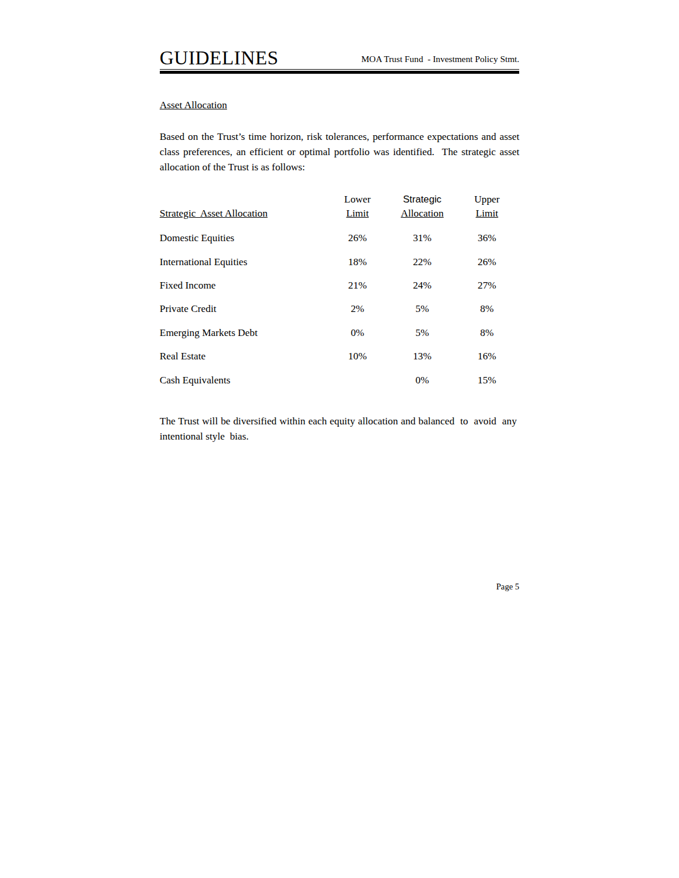GUIDELINES
MOA Trust Fund - Investment Policy Stmt.
Asset Allocation
Based on the Trust’s time horizon, risk tolerances, performance expectations and asset class preferences, an efficient or optimal portfolio was identified. The strategic asset allocation of the Trust is as follows:
| Strategic Asset Allocation | Lower Limit | Strategic Allocation | Upper Limit |
| --- | --- | --- | --- |
| Domestic Equities | 26% | 31% | 36% |
| International Equities | 18% | 22% | 26% |
| Fixed Income | 21% | 24% | 27% |
| Private Credit | 2% | 5% | 8% |
| Emerging Markets Debt | 0% | 5% | 8% |
| Real Estate | 10% | 13% | 16% |
| Cash Equivalents | | 0% | 15% |
The Trust will be diversified within each equity allocation and balanced to avoid any intentional style bias.
Page 5